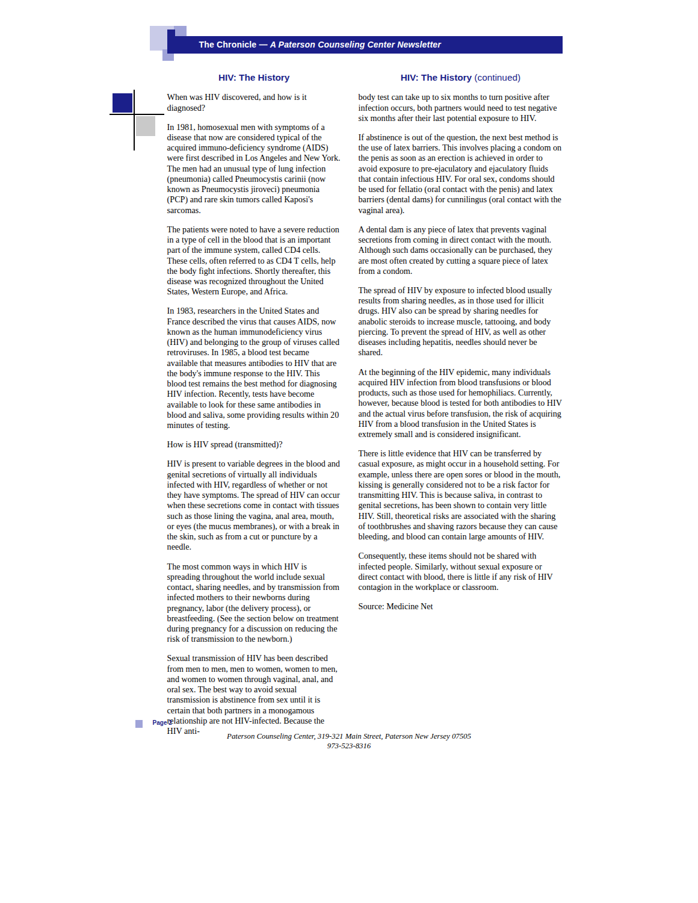The Chronicle — A Paterson Counseling Center Newsletter
HIV: The History
When was HIV discovered, and how is it diagnosed?
In 1981, homosexual men with symptoms of a disease that now are considered typical of the acquired immuno-deficiency syndrome (AIDS) were first described in Los Angeles and New York. The men had an unusual type of lung infection (pneumonia) called Pneumocystis carinii (now known as Pneumocystis jiroveci) pneumonia (PCP) and rare skin tumors called Kaposi's sarcomas.
The patients were noted to have a severe reduction in a type of cell in the blood that is an important part of the immune system, called CD4 cells. These cells, often referred to as CD4 T cells, help the body fight infections. Shortly thereafter, this disease was recognized throughout the United States, Western Europe, and Africa.
In 1983, researchers in the United States and France described the virus that causes AIDS, now known as the human immunodeficiency virus (HIV) and belonging to the group of viruses called retroviruses. In 1985, a blood test became available that measures antibodies to HIV that are the body's immune response to the HIV. This blood test remains the best method for diagnosing HIV infection. Recently, tests have become available to look for these same antibodies in blood and saliva, some providing results within 20 minutes of testing.
How is HIV spread (transmitted)?
HIV is present to variable degrees in the blood and genital secretions of virtually all individuals infected with HIV, regardless of whether or not they have symptoms. The spread of HIV can occur when these secretions come in contact with tissues such as those lining the vagina, anal area, mouth, or eyes (the mucus membranes), or with a break in the skin, such as from a cut or puncture by a needle.
The most common ways in which HIV is spreading throughout the world include sexual contact, sharing needles, and by transmission from infected mothers to their newborns during pregnancy, labor (the delivery process), or breastfeeding. (See the section below on treatment during pregnancy for a discussion on reducing the risk of transmission to the newborn.)
Sexual transmission of HIV has been described from men to men, men to women, women to men, and women to women through vaginal, anal, and oral sex. The best way to avoid sexual transmission is abstinence from sex until it is certain that both partners in a monogamous relationship are not HIV-infected. Because the HIV anti-
HIV: The History (continued)
body test can take up to six months to turn positive after infection occurs, both partners would need to test negative six months after their last potential exposure to HIV.
If abstinence is out of the question, the next best method is the use of latex barriers. This involves placing a condom on the penis as soon as an erection is achieved in order to avoid exposure to pre-ejaculatory and ejaculatory fluids that contain infectious HIV. For oral sex, condoms should be used for fellatio (oral contact with the penis) and latex barriers (dental dams) for cunnilingus (oral contact with the vaginal area).
A dental dam is any piece of latex that prevents vaginal secretions from coming in direct contact with the mouth. Although such dams occasionally can be purchased, they are most often created by cutting a square piece of latex from a condom.
The spread of HIV by exposure to infected blood usually results from sharing needles, as in those used for illicit drugs. HIV also can be spread by sharing needles for anabolic steroids to increase muscle, tattooing, and body piercing. To prevent the spread of HIV, as well as other diseases including hepatitis, needles should never be shared.
At the beginning of the HIV epidemic, many individuals acquired HIV infection from blood transfusions or blood products, such as those used for hemophiliacs. Currently, however, because blood is tested for both antibodies to HIV and the actual virus before transfusion, the risk of acquiring HIV from a blood transfusion in the United States is extremely small and is considered insignificant.
There is little evidence that HIV can be transferred by casual exposure, as might occur in a household setting. For example, unless there are open sores or blood in the mouth, kissing is generally considered not to be a risk factor for transmitting HIV. This is because saliva, in contrast to genital secretions, has been shown to contain very little HIV. Still, theoretical risks are associated with the sharing of toothbrushes and shaving razors because they can cause bleeding, and blood can contain large amounts of HIV.
Consequently, these items should not be shared with infected people. Similarly, without sexual exposure or direct contact with blood, there is little if any risk of HIV contagion in the workplace or classroom.
Source: Medicine Net
Page 2
Paterson Counseling Center, 319-321 Main Street, Paterson New Jersey 07505
973-523-8316